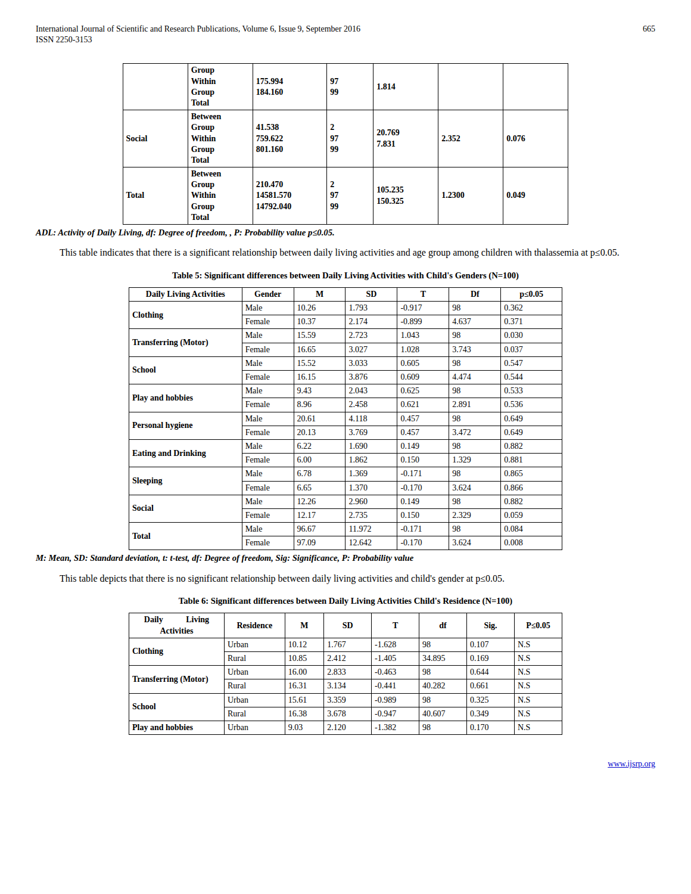International Journal of Scientific and Research Publications, Volume 6, Issue 9, September 2016665
ISSN 2250-3153
| | Group Within Group Total | 175.994 184.160 | 97 99 | 1.814 | | |
| Social | Between Group Within Group Total | 41.538 759.622 801.160 | 2 97 99 | 20.769 7.831 | 2.352 | 0.076 |
| Total | Between Group Within Group Total | 210.470 14581.570 14792.040 | 2 97 99 | 105.235 150.325 | 1.2300 | 0.049 |
ADL: Activity of Daily Living, df: Degree of freedom, , P: Probability value p≤0.05.
This table indicates that there is a significant relationship between daily living activities and age group among children with thalassemia at p≤0.05.
Table 5: Significant differences between Daily Living Activities with Child's Genders (N=100)
| Daily Living Activities | Gender | M | SD | T | Df | p≤0.05 |
| --- | --- | --- | --- | --- | --- | --- |
| Clothing | Male | 10.26 | 1.793 | -0.917 | 98 | 0.362 |
| Female | 10.37 | 2.174 | -0.899 | 4.637 | 0.371 |
| Transferring (Motor) | Male | 15.59 | 2.723 | 1.043 | 98 | 0.030 |
| Female | 16.65 | 3.027 | 1.028 | 3.743 | 0.037 |
| School | Male | 15.52 | 3.033 | 0.605 | 98 | 0.547 |
| Female | 16.15 | 3.876 | 0.609 | 4.474 | 0.544 |
| Play and hobbies | Male | 9.43 | 2.043 | 0.625 | 98 | 0.533 |
| Female | 8.96 | 2.458 | 0.621 | 2.891 | 0.536 |
| Personal hygiene | Male | 20.61 | 4.118 | 0.457 | 98 | 0.649 |
| Female | 20.13 | 3.769 | 0.457 | 3.472 | 0.649 |
| Eating and Drinking | Male | 6.22 | 1.690 | 0.149 | 98 | 0.882 |
| Female | 6.00 | 1.862 | 0.150 | 1.329 | 0.881 |
| Sleeping | Male | 6.78 | 1.369 | -0.171 | 98 | 0.865 |
| Female | 6.65 | 1.370 | -0.170 | 3.624 | 0.866 |
| Social | Male | 12.26 | 2.960 | 0.149 | 98 | 0.882 |
| Female | 12.17 | 2.735 | 0.150 | 2.329 | 0.059 |
| Total | Male | 96.67 | 11.972 | -0.171 | 98 | 0.084 |
| Female | 97.09 | 12.642 | -0.170 | 3.624 | 0.008 |
M: Mean, SD: Standard deviation, t: t-test, df: Degree of freedom, Sig: Significance, P: Probability value
This table depicts that there is no significant relationship between daily living activities and child's gender at p≤0.05.
Table 6: Significant differences between Daily Living Activities Child's Residence (N=100)
| Daily Living Activities | Residence | M | SD | T | df | Sig. | P≤0.05 |
| --- | --- | --- | --- | --- | --- | --- | --- |
| Clothing | Urban | 10.12 | 1.767 | -1.628 | 98 | 0.107 | N.S |
| Rural | 10.85 | 2.412 | -1.405 | 34.895 | 0.169 | N.S |
| Transferring (Motor) | Urban | 16.00 | 2.833 | -0.463 | 98 | 0.644 | N.S |
| Rural | 16.31 | 3.134 | -0.441 | 40.282 | 0.661 | N.S |
| School | Urban | 15.61 | 3.359 | -0.989 | 98 | 0.325 | N.S |
| Rural | 16.38 | 3.678 | -0.947 | 40.607 | 0.349 | N.S |
| Play and hobbies | Urban | 9.03 | 2.120 | -1.382 | 98 | 0.170 | N.S |
www.ijsrp.org